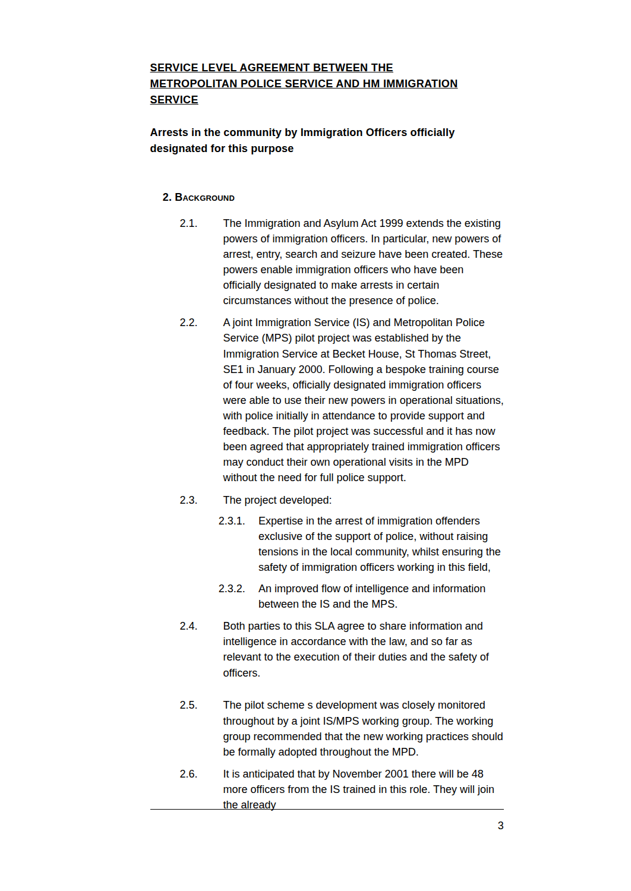SERVICE LEVEL AGREEMENT BETWEEN THE
METROPOLITAN POLICE SERVICE AND HM IMMIGRATION
SERVICE
Arrests in the community by Immigration Officers officially
designated for this purpose
2. Background
2.1. The Immigration and Asylum Act 1999 extends the existing powers of immigration officers. In particular, new powers of arrest, entry, search and seizure have been created. These powers enable immigration officers who have been officially designated to make arrests in certain circumstances without the presence of police.
2.2. A joint Immigration Service (IS) and Metropolitan Police Service (MPS) pilot project was established by the Immigration Service at Becket House, St Thomas Street, SE1 in January 2000. Following a bespoke training course of four weeks, officially designated immigration officers were able to use their new powers in operational situations, with police initially in attendance to provide support and feedback. The pilot project was successful and it has now been agreed that appropriately trained immigration officers may conduct their own operational visits in the MPD without the need for full police support.
2.3. The project developed:
2.3.1. Expertise in the arrest of immigration offenders exclusive of the support of police, without raising tensions in the local community, whilst ensuring the safety of immigration officers working in this field,
2.3.2. An improved flow of intelligence and information between the IS and the MPS.
2.4. Both parties to this SLA agree to share information and intelligence in accordance with the law, and so far as relevant to the execution of their duties and the safety of officers.
2.5. The pilot scheme s development was closely monitored throughout by a joint IS/MPS working group. The working group recommended that the new working practices should be formally adopted throughout the MPD.
2.6. It is anticipated that by November 2001 there will be 48 more officers from the IS trained in this role. They will join the already
3